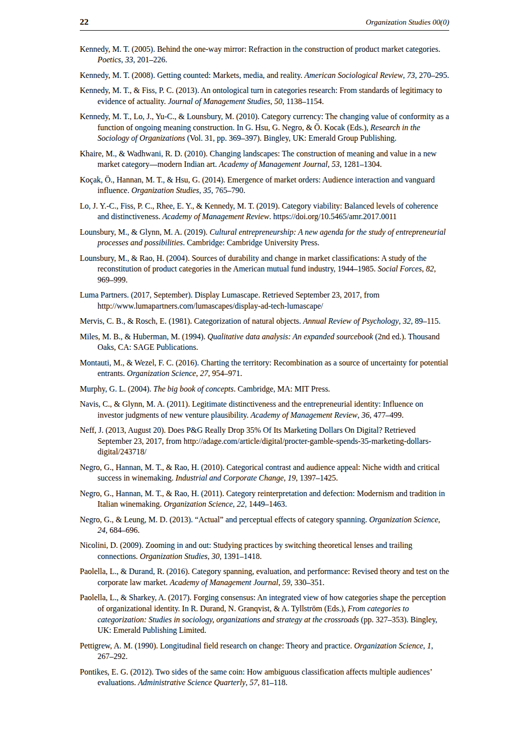22 Organization Studies 00(0)
Kennedy, M. T. (2005). Behind the one-way mirror: Refraction in the construction of product market categories. Poetics, 33, 201–226.
Kennedy, M. T. (2008). Getting counted: Markets, media, and reality. American Sociological Review, 73, 270–295.
Kennedy, M. T., & Fiss, P. C. (2013). An ontological turn in categories research: From standards of legitimacy to evidence of actuality. Journal of Management Studies, 50, 1138–1154.
Kennedy, M. T., Lo, J., Yu-C., & Lounsbury, M. (2010). Category currency: The changing value of conformity as a function of ongoing meaning construction. In G. Hsu, G. Negro, & Ö. Kocak (Eds.), Research in the Sociology of Organizations (Vol. 31, pp. 369–397). Bingley, UK: Emerald Group Publishing.
Khaire, M., & Wadhwani, R. D. (2010). Changing landscapes: The construction of meaning and value in a new market category—modern Indian art. Academy of Management Journal, 53, 1281–1304.
Koçak, Ö., Hannan, M. T., & Hsu, G. (2014). Emergence of market orders: Audience interaction and vanguard influence. Organization Studies, 35, 765–790.
Lo, J. Y.-C., Fiss, P. C., Rhee, E. Y., & Kennedy, M. T. (2019). Category viability: Balanced levels of coherence and distinctiveness. Academy of Management Review. https://doi.org/10.5465/amr.2017.0011
Lounsbury, M., & Glynn, M. A. (2019). Cultural entrepreneurship: A new agenda for the study of entrepreneurial processes and possibilities. Cambridge: Cambridge University Press.
Lounsbury, M., & Rao, H. (2004). Sources of durability and change in market classifications: A study of the reconstitution of product categories in the American mutual fund industry, 1944–1985. Social Forces, 82, 969–999.
Luma Partners. (2017, September). Display Lumascape. Retrieved September 23, 2017, from http://www.lumapartners.com/lumascapes/display-ad-tech-lumascape/
Mervis, C. B., & Rosch, E. (1981). Categorization of natural objects. Annual Review of Psychology, 32, 89–115.
Miles, M. B., & Huberman, M. (1994). Qualitative data analysis: An expanded sourcebook (2nd ed.). Thousand Oaks, CA: SAGE Publications.
Montauti, M., & Wezel, F. C. (2016). Charting the territory: Recombination as a source of uncertainty for potential entrants. Organization Science, 27, 954–971.
Murphy, G. L. (2004). The big book of concepts. Cambridge, MA: MIT Press.
Navis, C., & Glynn, M. A. (2011). Legitimate distinctiveness and the entrepreneurial identity: Influence on investor judgments of new venture plausibility. Academy of Management Review, 36, 477–499.
Neff, J. (2013, August 20). Does P&G Really Drop 35% Of Its Marketing Dollars On Digital? Retrieved September 23, 2017, from http://adage.com/article/digital/procter-gamble-spends-35-marketing-dollars-digital/243718/
Negro, G., Hannan, M. T., & Rao, H. (2010). Categorical contrast and audience appeal: Niche width and critical success in winemaking. Industrial and Corporate Change, 19, 1397–1425.
Negro, G., Hannan, M. T., & Rao, H. (2011). Category reinterpretation and defection: Modernism and tradition in Italian winemaking. Organization Science, 22, 1449–1463.
Negro, G., & Leung, M. D. (2013). “Actual” and perceptual effects of category spanning. Organization Science, 24, 684–696.
Nicolini, D. (2009). Zooming in and out: Studying practices by switching theoretical lenses and trailing connections. Organization Studies, 30, 1391–1418.
Paolella, L., & Durand, R. (2016). Category spanning, evaluation, and performance: Revised theory and test on the corporate law market. Academy of Management Journal, 59, 330–351.
Paolella, L., & Sharkey, A. (2017). Forging consensus: An integrated view of how categories shape the perception of organizational identity. In R. Durand, N. Granqvist, & A. Tyllström (Eds.), From categories to categorization: Studies in sociology, organizations and strategy at the crossroads (pp. 327–353). Bingley, UK: Emerald Publishing Limited.
Pettigrew, A. M. (1990). Longitudinal field research on change: Theory and practice. Organization Science, 1, 267–292.
Pontikes, E. G. (2012). Two sides of the same coin: How ambiguous classification affects multiple audiences’ evaluations. Administrative Science Quarterly, 57, 81–118.